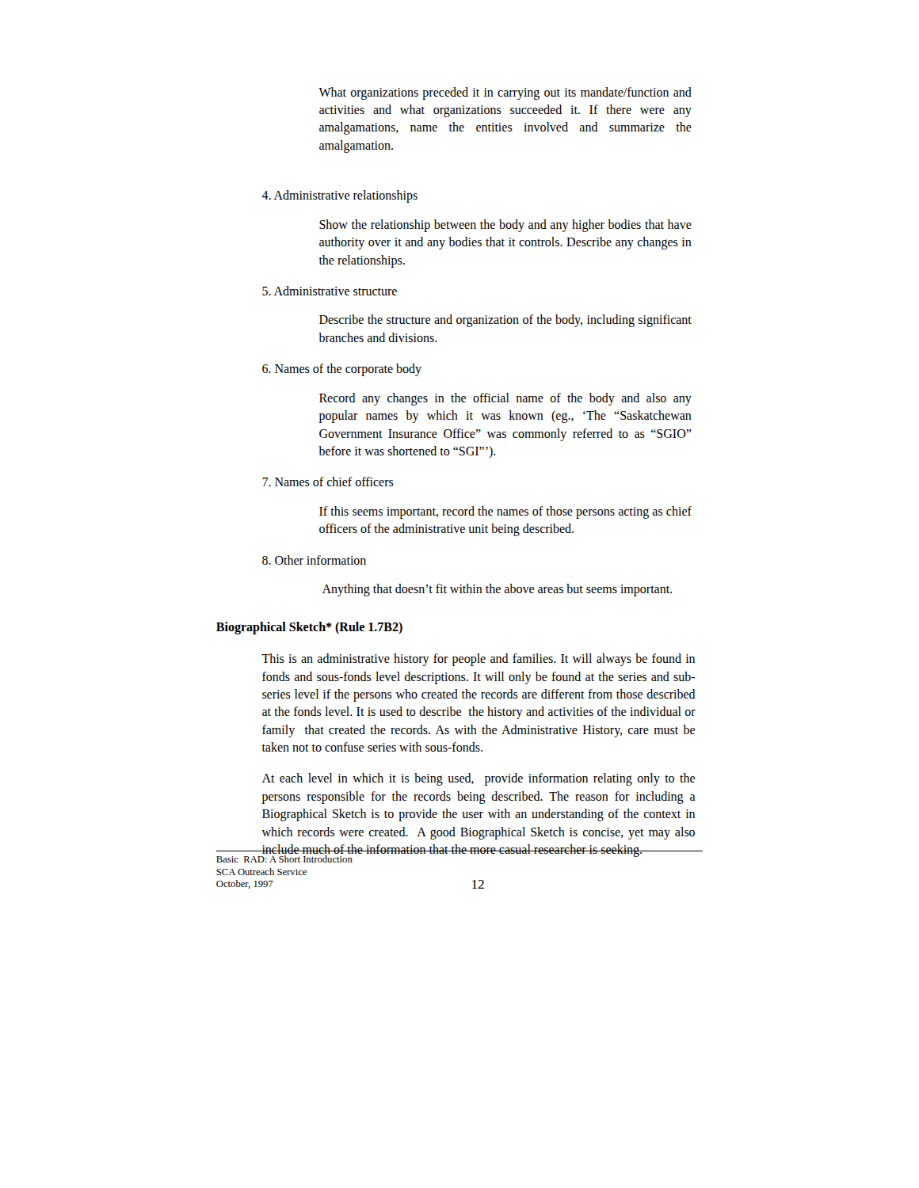What organizations preceded it in carrying out its mandate/function and activities and what organizations succeeded it. If there were any amalgamations, name the entities involved and summarize the amalgamation.
4. Administrative relationships
Show the relationship between the body and any higher bodies that have authority over it and any bodies that it controls. Describe any changes in the relationships.
5. Administrative structure
Describe the structure and organization of the body, including significant branches and divisions.
6. Names of the corporate body
Record any changes in the official name of the body and also any popular names by which it was known (eg., ‘The “Saskatchewan Government Insurance Office” was commonly referred to as “SGIO” before it was shortened to “SGI”’).
7. Names of chief officers
If this seems important, record the names of those persons acting as chief officers of the administrative unit being described.
8. Other information
Anything that doesn’t fit within the above areas but seems important.
Biographical Sketch* (Rule 1.7B2)
This is an administrative history for people and families. It will always be found in fonds and sous-fonds level descriptions. It will only be found at the series and sub-series level if the persons who created the records are different from those described at the fonds level. It is used to describe the history and activities of the individual or family that created the records. As with the Administrative History, care must be taken not to confuse series with sous-fonds.
At each level in which it is being used, provide information relating only to the persons responsible for the records being described. The reason for including a Biographical Sketch is to provide the user with an understanding of the context in which records were created. A good Biographical Sketch is concise, yet may also include much of the information that the more casual researcher is seeking.
Basic RAD: A Short Introduction
SCA Outreach Service
October, 1997 12